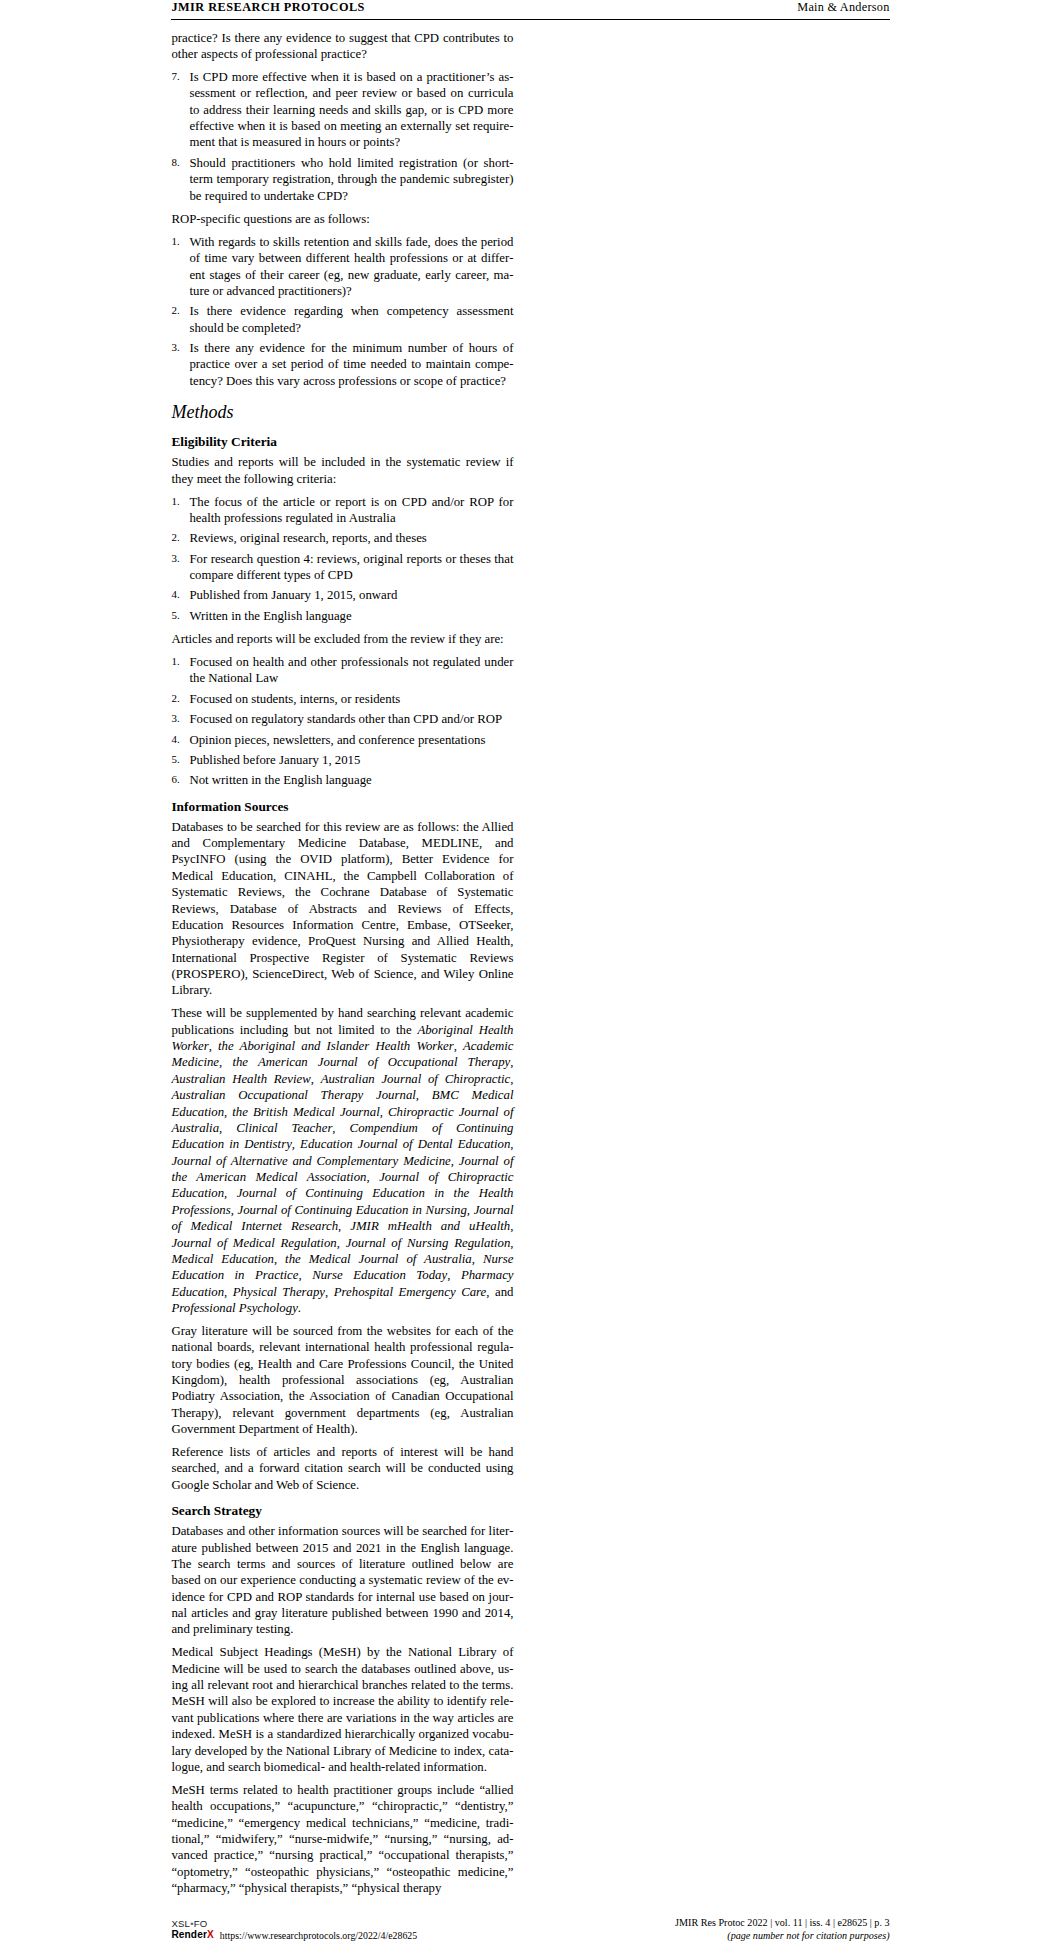JMIR Research Protocols
Main & Anderson
practice? Is there any evidence to suggest that CPD contributes to other aspects of professional practice?
7. Is CPD more effective when it is based on a practitioner’s assessment or reflection, and peer review or based on curricula to address their learning needs and skills gap, or is CPD more effective when it is based on meeting an externally set requirement that is measured in hours or points?
8. Should practitioners who hold limited registration (or short-term temporary registration, through the pandemic subregister) be required to undertake CPD?
ROP-specific questions are as follows:
1. With regards to skills retention and skills fade, does the period of time vary between different health professions or at different stages of their career (eg, new graduate, early career, mature or advanced practitioners)?
2. Is there evidence regarding when competency assessment should be completed?
3. Is there any evidence for the minimum number of hours of practice over a set period of time needed to maintain competency? Does this vary across professions or scope of practice?
Methods
Eligibility Criteria
Studies and reports will be included in the systematic review if they meet the following criteria:
1. The focus of the article or report is on CPD and/or ROP for health professions regulated in Australia
2. Reviews, original research, reports, and theses
3. For research question 4: reviews, original reports or theses that compare different types of CPD
4. Published from January 1, 2015, onward
5. Written in the English language
Articles and reports will be excluded from the review if they are:
1. Focused on health and other professionals not regulated under the National Law
2. Focused on students, interns, or residents
3. Focused on regulatory standards other than CPD and/or ROP
4. Opinion pieces, newsletters, and conference presentations
5. Published before January 1, 2015
6. Not written in the English language
Information Sources
Databases to be searched for this review are as follows: the Allied and Complementary Medicine Database, MEDLINE, and PsycINFO (using the OVID platform), Better Evidence for Medical Education, CINAHL, the Campbell Collaboration of Systematic Reviews, the Cochrane Database of Systematic Reviews, Database of Abstracts and Reviews of Effects, Education Resources Information Centre, Embase, OTSeeker, Physiotherapy evidence, ProQuest Nursing and Allied Health, International Prospective Register of Systematic Reviews (PROSPERO), ScienceDirect, Web of Science, and Wiley Online Library.
These will be supplemented by hand searching relevant academic publications including but not limited to the Aboriginal Health Worker, the Aboriginal and Islander Health Worker, Academic Medicine, the American Journal of Occupational Therapy, Australian Health Review, Australian Journal of Chiropractic, Australian Occupational Therapy Journal, BMC Medical Education, the British Medical Journal, Chiropractic Journal of Australia, Clinical Teacher, Compendium of Continuing Education in Dentistry, Education Journal of Dental Education, Journal of Alternative and Complementary Medicine, Journal of the American Medical Association, Journal of Chiropractic Education, Journal of Continuing Education in the Health Professions, Journal of Continuing Education in Nursing, Journal of Medical Internet Research, JMIR mHealth and uHealth, Journal of Medical Regulation, Journal of Nursing Regulation, Medical Education, the Medical Journal of Australia, Nurse Education in Practice, Nurse Education Today, Pharmacy Education, Physical Therapy, Prehospital Emergency Care, and Professional Psychology.
Gray literature will be sourced from the websites for each of the national boards, relevant international health professional regulatory bodies (eg, Health and Care Professions Council, the United Kingdom), health professional associations (eg, Australian Podiatry Association, the Association of Canadian Occupational Therapy), relevant government departments (eg, Australian Government Department of Health).
Reference lists of articles and reports of interest will be hand searched, and a forward citation search will be conducted using Google Scholar and Web of Science.
Search Strategy
Databases and other information sources will be searched for literature published between 2015 and 2021 in the English language. The search terms and sources of literature outlined below are based on our experience conducting a systematic review of the evidence for CPD and ROP standards for internal use based on journal articles and gray literature published between 1990 and 2014, and preliminary testing.
Medical Subject Headings (MeSH) by the National Library of Medicine will be used to search the databases outlined above, using all relevant root and hierarchical branches related to the terms. MeSH will also be explored to increase the ability to identify relevant publications where there are variations in the way articles are indexed. MeSH is a standardized hierarchically organized vocabulary developed by the National Library of Medicine to index, catalogue, and search biomedical- and health-related information.
MeSH terms related to health practitioner groups include “allied health occupations,” “acupuncture,” “chiropractic,” “dentistry,” “medicine,” “emergency medical technicians,” “medicine, traditional,” “midwifery,” “nurse-midwife,” “nursing,” “nursing, advanced practice,” “nursing practical,” “occupational therapists,” “optometry,” “osteopathic physicians,” “osteopathic medicine,” “pharmacy,” “physical therapists,” “physical therapy
XSL•FO
Render X
https://www.researchprotocols.org/2022/4/e28625
JMIR Res Protoc 2022 | vol. 11 | iss. 4 | e28625 | p. 3
(page number not for citation purposes)